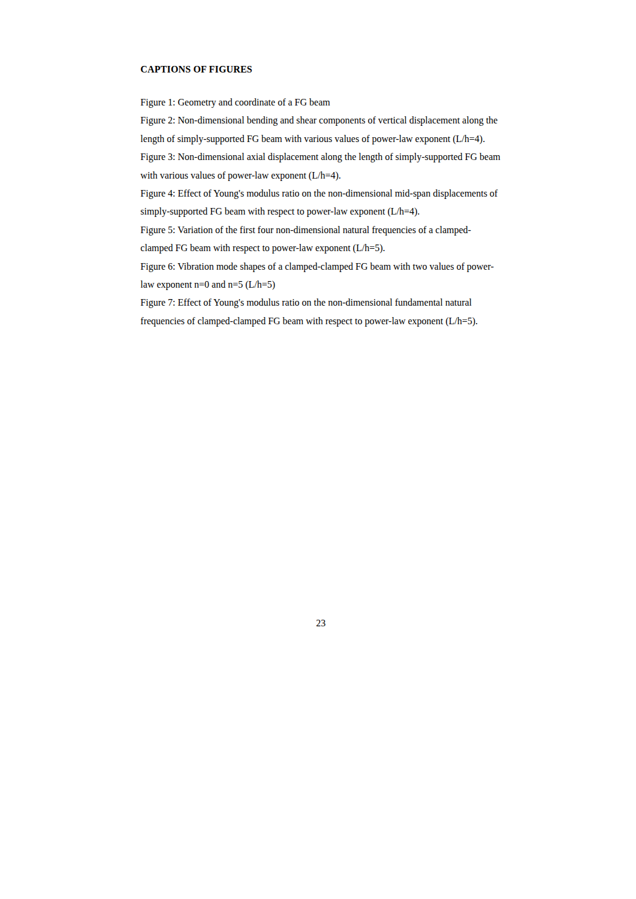CAPTIONS OF FIGURES
Figure 1: Geometry and coordinate of a FG beam
Figure 2: Non-dimensional bending and shear components of vertical displacement along the length of simply-supported FG beam with various values of power-law exponent (L/h=4).
Figure 3: Non-dimensional axial displacement along the length of simply-supported FG beam with various values of power-law exponent (L/h=4).
Figure 4: Effect of Young's modulus ratio on the non-dimensional mid-span displacements of simply-supported FG beam with respect to power-law exponent (L/h=4).
Figure 5: Variation of the first four non-dimensional natural frequencies of a clamped-clamped FG beam with respect to power-law exponent (L/h=5).
Figure 6: Vibration mode shapes of a clamped-clamped FG beam with two values of power-law exponent n=0 and n=5 (L/h=5)
Figure 7: Effect of Young's modulus ratio on the non-dimensional fundamental natural frequencies of clamped-clamped FG beam with respect to power-law exponent (L/h=5).
23